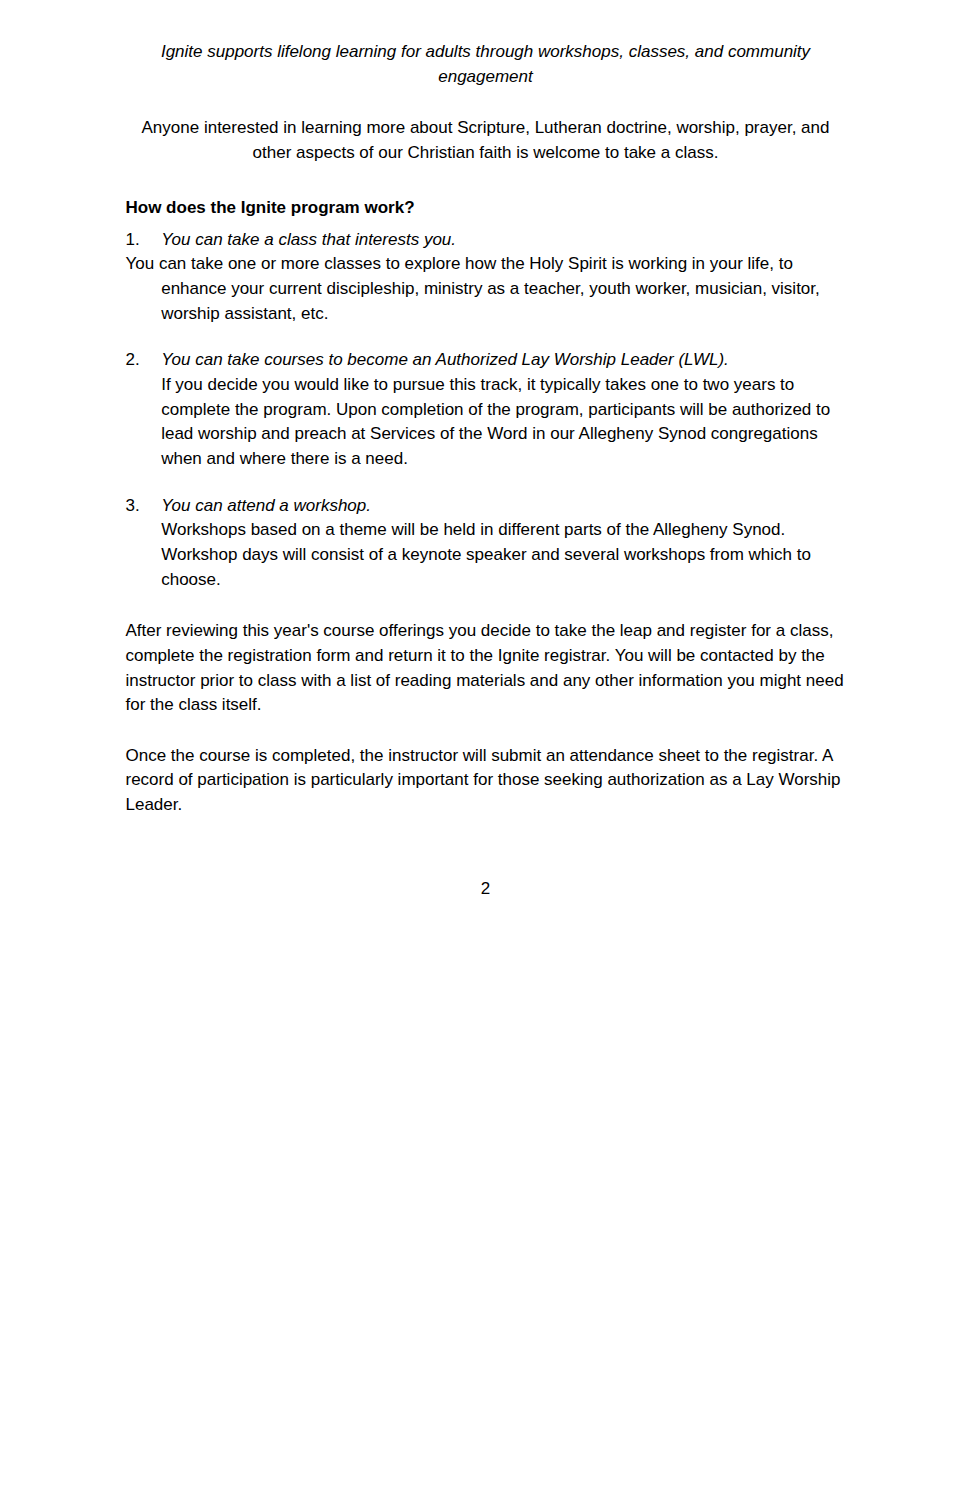Ignite supports lifelong learning for adults through workshops, classes, and community engagement
Anyone interested in learning more about Scripture, Lutheran doctrine, worship, prayer, and other aspects of our Christian faith is welcome to take a class.
How does the Ignite program work?
You can take a class that interests you. You can take one or more classes to explore how the Holy Spirit is working in your life, to enhance your current discipleship, ministry as a teacher, youth worker, musician, visitor, worship assistant, etc.
You can take courses to become an Authorized Lay Worship Leader (LWL). If you decide you would like to pursue this track, it typically takes one to two years to complete the program. Upon completion of the program, participants will be authorized to lead worship and preach at Services of the Word in our Allegheny Synod congregations when and where there is a need.
You can attend a workshop. Workshops based on a theme will be held in different parts of the Allegheny Synod. Workshop days will consist of a keynote speaker and several workshops from which to choose.
After reviewing this year's course offerings you decide to take the leap and register for a class, complete the registration form and return it to the Ignite registrar. You will be contacted by the instructor prior to class with a list of reading materials and any other information you might need for the class itself.
Once the course is completed, the instructor will submit an attendance sheet to the registrar. A record of participation is particularly important for those seeking authorization as a Lay Worship Leader.
2